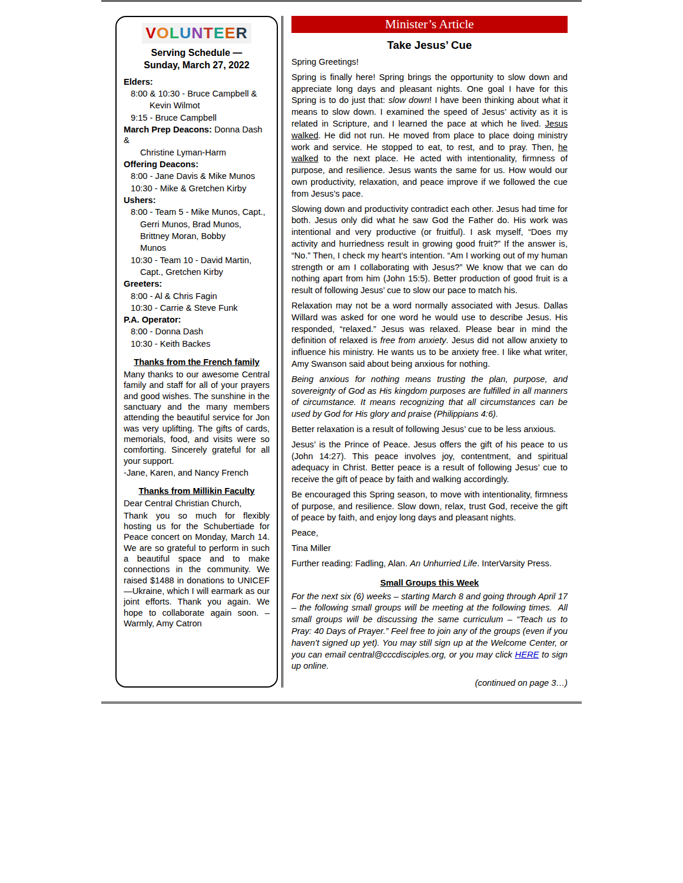VOLUNTEER
Serving Schedule —
Sunday, March 27, 2022
Elders:
8:00 & 10:30 - Bruce Campbell &
Kevin Wilmot
9:15 - Bruce Campbell
March Prep Deacons: Donna Dash &
Christine Lyman-Harm
Offering Deacons:
8:00 - Jane Davis & Mike Munos
10:30 - Mike & Gretchen Kirby
Ushers:
8:00 - Team 5 - Mike Munos, Capt.,
Gerri Munos, Brad Munos,
Brittney Moran, Bobby
Munos
10:30 - Team 10 - David Martin,
Capt., Gretchen Kirby
Greeters:
8:00 - Al & Chris Fagin
10:30 - Carrie & Steve Funk
P.A. Operator:
8:00 - Donna Dash
10:30 - Keith Backes
Thanks from the French family
Many thanks to our awesome Central family and staff for all of your prayers and good wishes. The sunshine in the sanctuary and the many members attending the beautiful service for Jon was very uplifting. The gifts of cards, memorials, food, and visits were so comforting. Sincerely grateful for all your support.
-Jane, Karen, and Nancy French
Thanks from Millikin Faculty
Dear Central Christian Church,
Thank you so much for flexibly hosting us for the Schubertiade for Peace concert on Monday, March 14. We are so grateful to perform in such a beautiful space and to make connections in the community. We raised $1488 in donations to UNICEF—Ukraine, which I will earmark as our joint efforts. Thank you again. We hope to collaborate again soon. –Warmly, Amy Catron
Minister’s Article
Take Jesus’ Cue
Spring Greetings!
Spring is finally here! Spring brings the opportunity to slow down and appreciate long days and pleasant nights. One goal I have for this Spring is to do just that: slow down! I have been thinking about what it means to slow down. I examined the speed of Jesus’ activity as it is related in Scripture, and I learned the pace at which he lived. Jesus walked. He did not run. He moved from place to place doing ministry work and service. He stopped to eat, to rest, and to pray. Then, he walked to the next place. He acted with intentionality, firmness of purpose, and resilience. Jesus wants the same for us. How would our own productivity, relaxation, and peace improve if we followed the cue from Jesus’s pace.
Slowing down and productivity contradict each other. Jesus had time for both. Jesus only did what he saw God the Father do. His work was intentional and very productive (or fruitful). I ask myself, “Does my activity and hurriedness result in growing good fruit?” If the answer is, “No.” Then, I check my heart’s intention. “Am I working out of my human strength or am I collaborating with Jesus?” We know that we can do nothing apart from him (John 15:5). Better production of good fruit is a result of following Jesus’ cue to slow our pace to match his.
Relaxation may not be a word normally associated with Jesus. Dallas Willard was asked for one word he would use to describe Jesus. His responded, “relaxed.” Jesus was relaxed. Please bear in mind the definition of relaxed is free from anxiety. Jesus did not allow anxiety to influence his ministry. He wants us to be anxiety free. I like what writer, Amy Swanson said about being anxious for nothing.
Being anxious for nothing means trusting the plan, purpose, and sovereignty of God as His kingdom purposes are fulfilled in all manners of circumstance. It means recognizing that all circumstances can be used by God for His glory and praise (Philippians 4:6).
Better relaxation is a result of following Jesus’ cue to be less anxious.
Jesus’ is the Prince of Peace. Jesus offers the gift of his peace to us (John 14:27). This peace involves joy, contentment, and spiritual adequacy in Christ. Better peace is a result of following Jesus’ cue to receive the gift of peace by faith and walking accordingly.
Be encouraged this Spring season, to move with intentionality, firmness of purpose, and resilience. Slow down, relax, trust God, receive the gift of peace by faith, and enjoy long days and pleasant nights.
Peace,
Tina Miller
Further reading: Fadling, Alan. An Unhurried Life. InterVarsity Press.
Small Groups this Week
For the next six (6) weeks – starting March 8 and going through April 17 – the following small groups will be meeting at the following times. All small groups will be discussing the same curriculum – “Teach us to Pray: 40 Days of Prayer.” Feel free to join any of the groups (even if you haven’t signed up yet). You may still sign up at the Welcome Center, or you can email central@cccdisciples.org, or you may click HERE to sign up online.
(continued on page 3…)